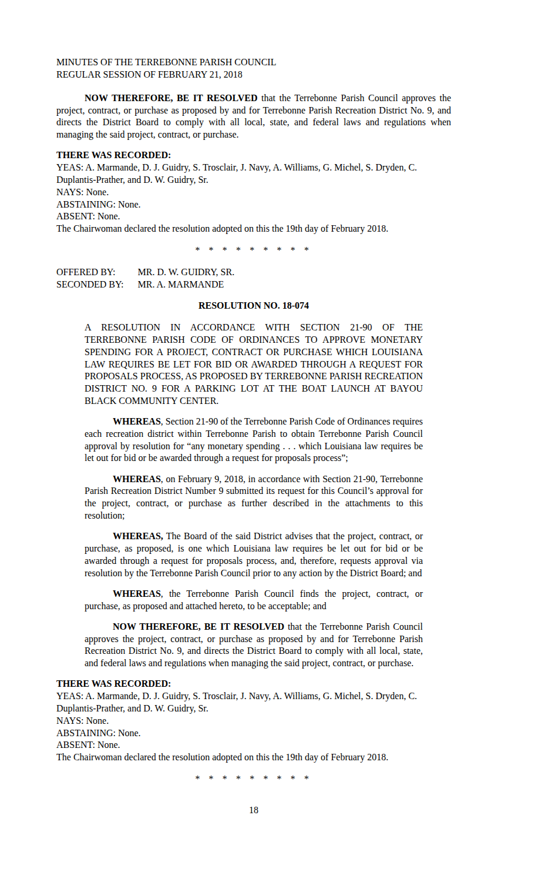Minutes of the Terrebonne Parish Council
Regular Session of February 21, 2018
NOW THEREFORE, BE IT RESOLVED that the Terrebonne Parish Council approves the project, contract, or purchase as proposed by and for Terrebonne Parish Recreation District No. 9, and directs the District Board to comply with all local, state, and federal laws and regulations when managing the said project, contract, or purchase.
THERE WAS RECORDED:
YEAS: A. Marmande, D. J. Guidry, S. Trosclair, J. Navy, A. Williams, G. Michel, S. Dryden, C. Duplantis-Prather, and D. W. Guidry, Sr.
NAYS: None.
ABSTAINING: None.
ABSENT: None.
The Chairwoman declared the resolution adopted on this the 19th day of February 2018.
* * * * * * * * *
| OFFERED BY: | MR. D. W. GUIDRY, SR. |
| SECONDED BY: | MR. A. MARMANDE |
Resolution No. 18-074
A RESOLUTION IN ACCORDANCE WITH SECTION 21-90 OF THE TERREBONNE PARISH CODE OF ORDINANCES TO APPROVE MONETARY SPENDING FOR A PROJECT, CONTRACT OR PURCHASE WHICH LOUISIANA LAW REQUIRES BE LET FOR BID OR AWARDED THROUGH A REQUEST FOR PROPOSALS PROCESS, AS PROPOSED BY TERREBONNE PARISH RECREATION DISTRICT NO. 9 FOR A PARKING LOT AT THE BOAT LAUNCH AT BAYOU BLACK COMMUNITY CENTER.
WHEREAS, Section 21-90 of the Terrebonne Parish Code of Ordinances requires each recreation district within Terrebonne Parish to obtain Terrebonne Parish Council approval by resolution for “any monetary spending . . . which Louisiana law requires be let out for bid or be awarded through a request for proposals process”;
WHEREAS, on February 9, 2018, in accordance with Section 21-90, Terrebonne Parish Recreation District Number 9 submitted its request for this Council’s approval for the project, contract, or purchase as further described in the attachments to this resolution;
WHEREAS, The Board of the said District advises that the project, contract, or purchase, as proposed, is one which Louisiana law requires be let out for bid or be awarded through a request for proposals process, and, therefore, requests approval via resolution by the Terrebonne Parish Council prior to any action by the District Board; and
WHEREAS, the Terrebonne Parish Council finds the project, contract, or purchase, as proposed and attached hereto, to be acceptable; and
NOW THEREFORE, BE IT RESOLVED that the Terrebonne Parish Council approves the project, contract, or purchase as proposed by and for Terrebonne Parish Recreation District No. 9, and directs the District Board to comply with all local, state, and federal laws and regulations when managing the said project, contract, or purchase.
THERE WAS RECORDED:
YEAS: A. Marmande, D. J. Guidry, S. Trosclair, J. Navy, A. Williams, G. Michel, S. Dryden, C. Duplantis-Prather, and D. W. Guidry, Sr.
NAYS: None.
ABSTAINING: None.
ABSENT: None.
The Chairwoman declared the resolution adopted on this the 19th day of February 2018.
* * * * * * * * *
18